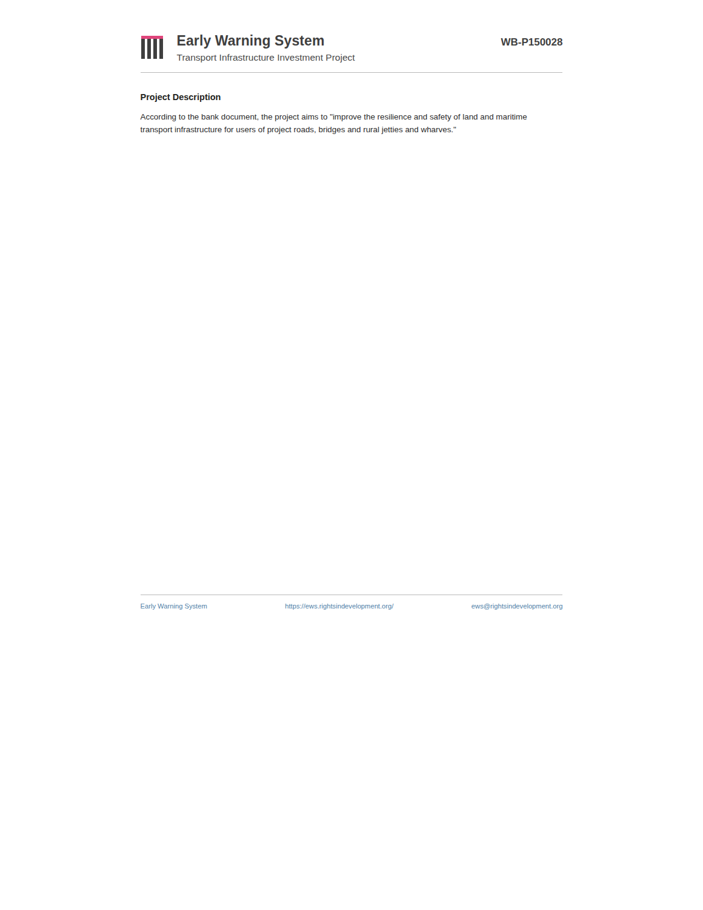Early Warning System Transport Infrastructure Investment Project
WB-P150028
Project Description
According to the bank document, the project aims to "improve the resilience and safety of land and maritime transport infrastructure for users of project roads, bridges and rural jetties and wharves."
Early Warning System
https://ews.rightsindevelopment.org/
ews@rightsindevelopment.org